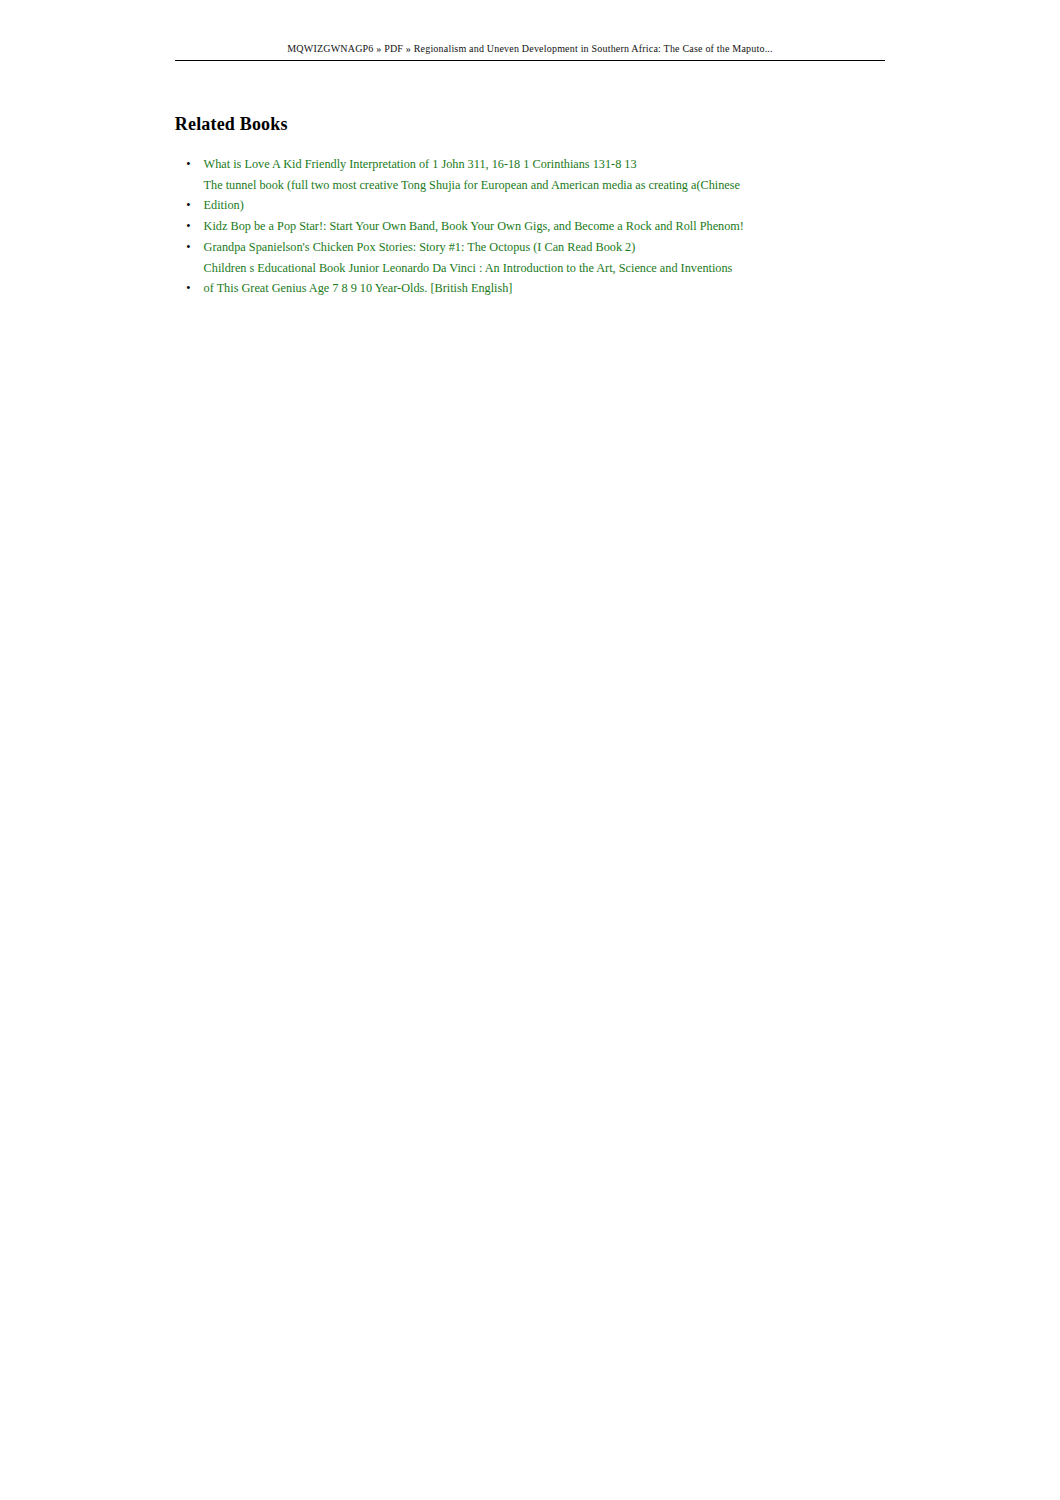MQWIZGWNAGP6 » PDF » Regionalism and Uneven Development in Southern Africa: The Case of the Maputo...
Related Books
What is Love A Kid Friendly Interpretation of 1 John 311, 16-18 1 Corinthians 131-8 13
The tunnel book (full two most creative Tong Shujia for European and American media as creating a(Chinese
Edition)
Kidz Bop be a Pop Star!: Start Your Own Band, Book Your Own Gigs, and Become a Rock and Roll Phenom!
Grandpa Spanielson's Chicken Pox Stories: Story #1: The Octopus (I Can Read Book 2)
Children s Educational Book Junior Leonardo Da Vinci : An Introduction to the Art, Science and Inventions
of This Great Genius Age 7 8 9 10 Year-Olds. [British English]